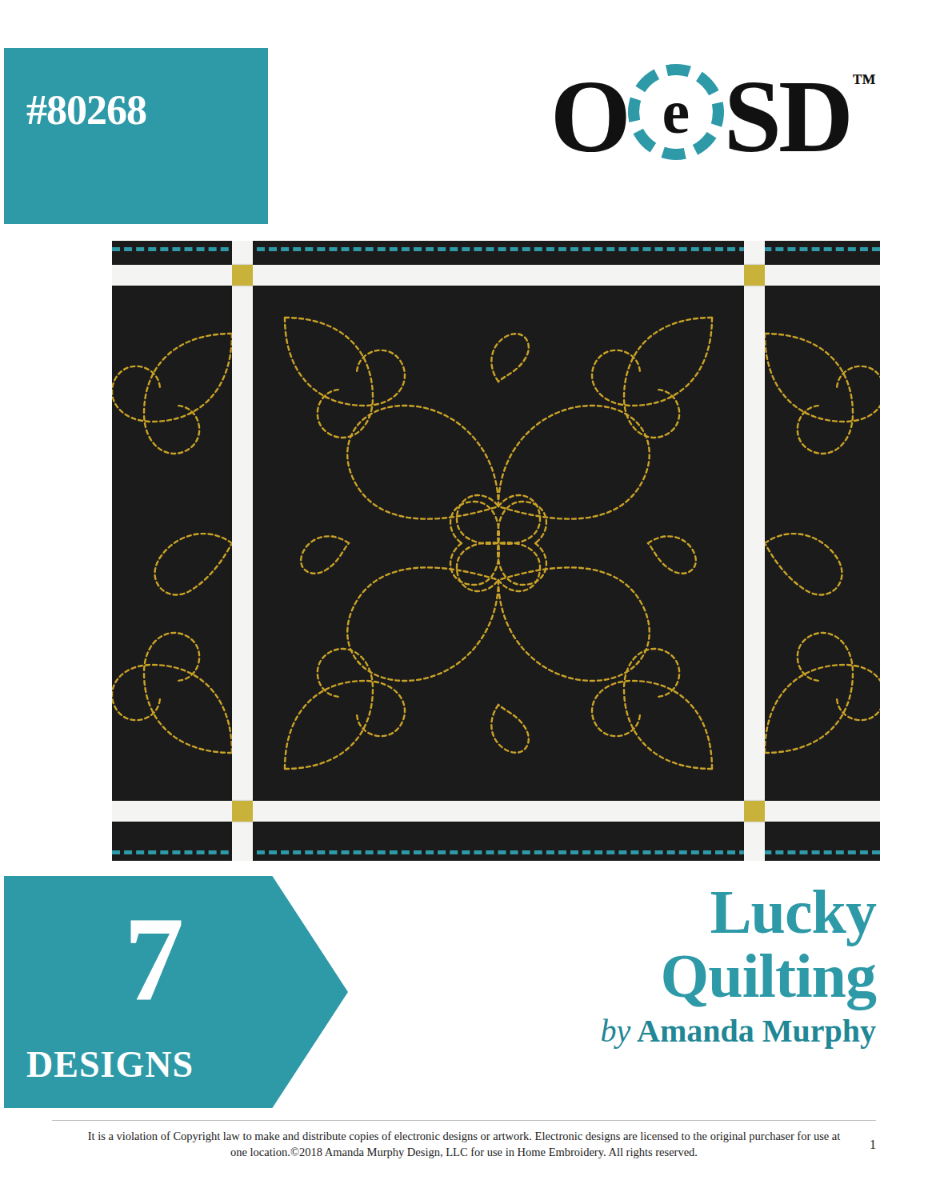#80268
O e SD ™
7 DESIGNS
Lucky Quilting by Amanda Murphy
It is a violation of Copyright law to make and distribute copies of electronic designs or artwork. Electronic designs are licensed to the original purchaser for use at one location.©2018 Amanda Murphy Design, LLC for use in Home Embroidery. All rights reserved.
1